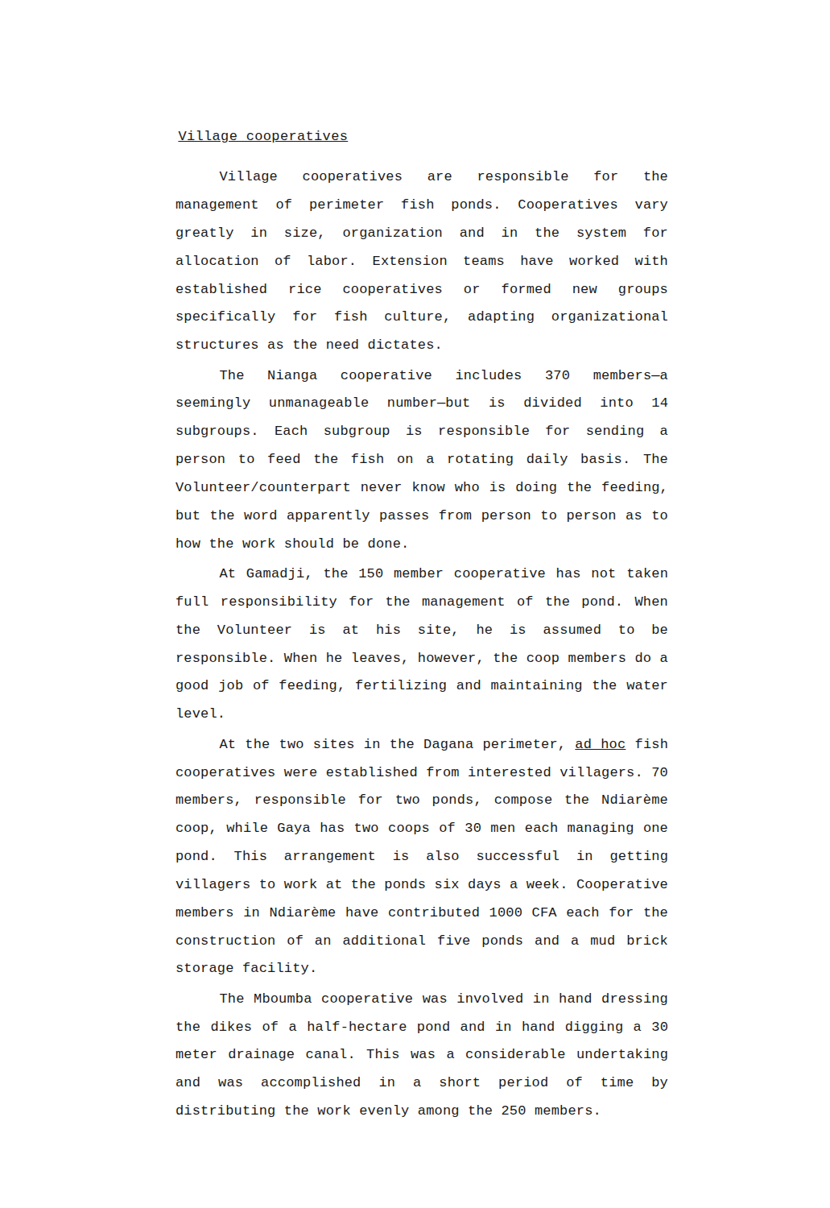Village cooperatives
Village cooperatives are responsible for the management of perimeter fish ponds. Cooperatives vary greatly in size, organization and in the system for allocation of labor. Extension teams have worked with established rice cooperatives or formed new groups specifically for fish culture, adapting organizational structures as the need dictates.
The Nianga cooperative includes 370 members—a seemingly unmanageable number—but is divided into 14 subgroups. Each subgroup is responsible for sending a person to feed the fish on a rotating daily basis. The Volunteer/counterpart never know who is doing the feeding, but the word apparently passes from person to person as to how the work should be done.
At Gamadji, the 150 member cooperative has not taken full responsibility for the management of the pond. When the Volunteer is at his site, he is assumed to be responsible. When he leaves, however, the coop members do a good job of feeding, fertilizing and maintaining the water level.
At the two sites in the Dagana perimeter, ad hoc fish cooperatives were established from interested villagers. 70 members, responsible for two ponds, compose the Ndiarème coop, while Gaya has two coops of 30 men each managing one pond. This arrangement is also successful in getting villagers to work at the ponds six days a week. Cooperative members in Ndiarème have contributed 1000 CFA each for the construction of an additional five ponds and a mud brick storage facility.
The Mboumba cooperative was involved in hand dressing the dikes of a half-hectare pond and in hand digging a 30 meter drainage canal. This was a considerable undertaking and was accomplished in a short period of time by distributing the work evenly among the 250 members.